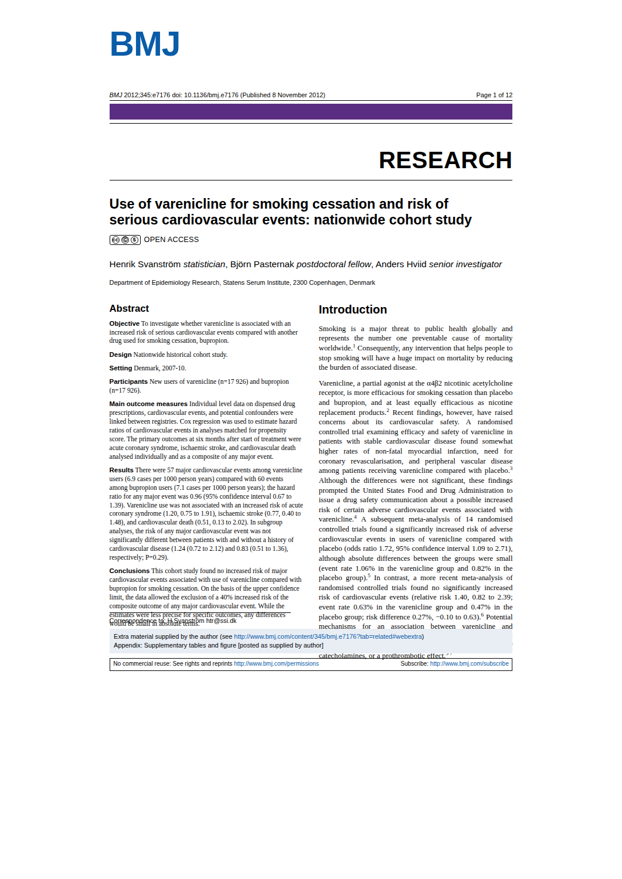BMJ
BMJ 2012;345:e7176 doi: 10.1136/bmj.e7176 (Published 8 November 2012)
Page 1 of 12
RESEARCH
Use of varenicline for smoking cessation and risk of
serious cardiovascular events: nationwide cohort study
ccⒸ$ OPEN ACCESS
Henrik Svanström statistician, Björn Pasternak postdoctoral fellow, Anders Hviid senior investigator
Department of Epidemiology Research, Statens Serum Institute, 2300 Copenhagen, Denmark
Abstract
Objective To investigate whether varenicline is associated with an increased risk of serious cardiovascular events compared with another drug used for smoking cessation, bupropion.
Design Nationwide historical cohort study.
Setting Denmark, 2007-10.
Participants New users of varenicline (n=17 926) and bupropion (n=17 926).
Main outcome measures Individual level data on dispensed drug prescriptions, cardiovascular events, and potential confounders were linked between registries. Cox regression was used to estimate hazard ratios of cardiovascular events in analyses matched for propensity score. The primary outcomes at six months after start of treatment were acute coronary syndrome, ischaemic stroke, and cardiovascular death analysed individually and as a composite of any major event.
Results There were 57 major cardiovascular events among varenicline users (6.9 cases per 1000 person years) compared with 60 events among bupropion users (7.1 cases per 1000 person years); the hazard ratio for any major event was 0.96 (95% confidence interval 0.67 to 1.39). Varenicline use was not associated with an increased risk of acute coronary syndrome (1.20, 0.75 to 1.91), ischaemic stroke (0.77, 0.40 to 1.48), and cardiovascular death (0.51, 0.13 to 2.02). In subgroup analyses, the risk of any major cardiovascular event was not significantly different between patients with and without a history of cardiovascular disease (1.24 (0.72 to 2.12) and 0.83 (0.51 to 1.36), respectively; P=0.29).
Conclusions This cohort study found no increased risk of major cardiovascular events associated with use of varenicline compared with bupropion for smoking cessation. On the basis of the upper confidence limit, the data allowed the exclusion of a 40% increased risk of the composite outcome of any major cardiovascular event. While the estimates were less precise for specific outcomes, any differences would be small in absolute terms.
Introduction
Smoking is a major threat to public health globally and represents the number one preventable cause of mortality worldwide.1 Consequently, any intervention that helps people to stop smoking will have a huge impact on mortality by reducing the burden of associated disease.
Varenicline, a partial agonist at the α4β2 nicotinic acetylcholine receptor, is more efficacious for smoking cessation than placebo and bupropion, and at least equally efficacious as nicotine replacement products.2 Recent findings, however, have raised concerns about its cardiovascular safety. A randomised controlled trial examining efficacy and safety of varenicline in patients with stable cardiovascular disease found somewhat higher rates of non-fatal myocardial infarction, need for coronary revascularisation, and peripheral vascular disease among patients receiving varenicline compared with placebo.3 Although the differences were not significant, these findings prompted the United States Food and Drug Administration to issue a drug safety communication about a possible increased risk of certain adverse cardiovascular events associated with varenicline.4 A subsequent meta-analysis of 14 randomised controlled trials found a significantly increased risk of adverse cardiovascular events in users of varenicline compared with placebo (odds ratio 1.72, 95% confidence interval 1.09 to 2.71), although absolute differences between the groups were small (event rate 1.06% in the varenicline group and 0.82% in the placebo group).5 In contrast, a more recent meta-analysis of randomised controlled trials found no significantly increased risk of cardiovascular events (relative risk 1.40, 0.82 to 2.39; event rate 0.63% in the varenicline group and 0.47% in the placebo group; risk difference 0.27%, −0.10 to 0.63).6 Potential mechanisms for an association between varenicline and cardiovascular events include modulation of parasympathetic output from the brainstem to the heart, release of catecholamines, or a prothrombotic effect.5 7
Correspondence to: H Svanström htr@ssi.dk
Extra material supplied by the author (see http://www.bmj.com/content/345/bmj.e7176?tab=related#webextra)
Appendix: Supplementary tables and figure [posted as supplied by author]
No commercial reuse: See rights and reprints http://www.bmj.com/permissions
Subscribe: http://www.bmj.com/subscribe